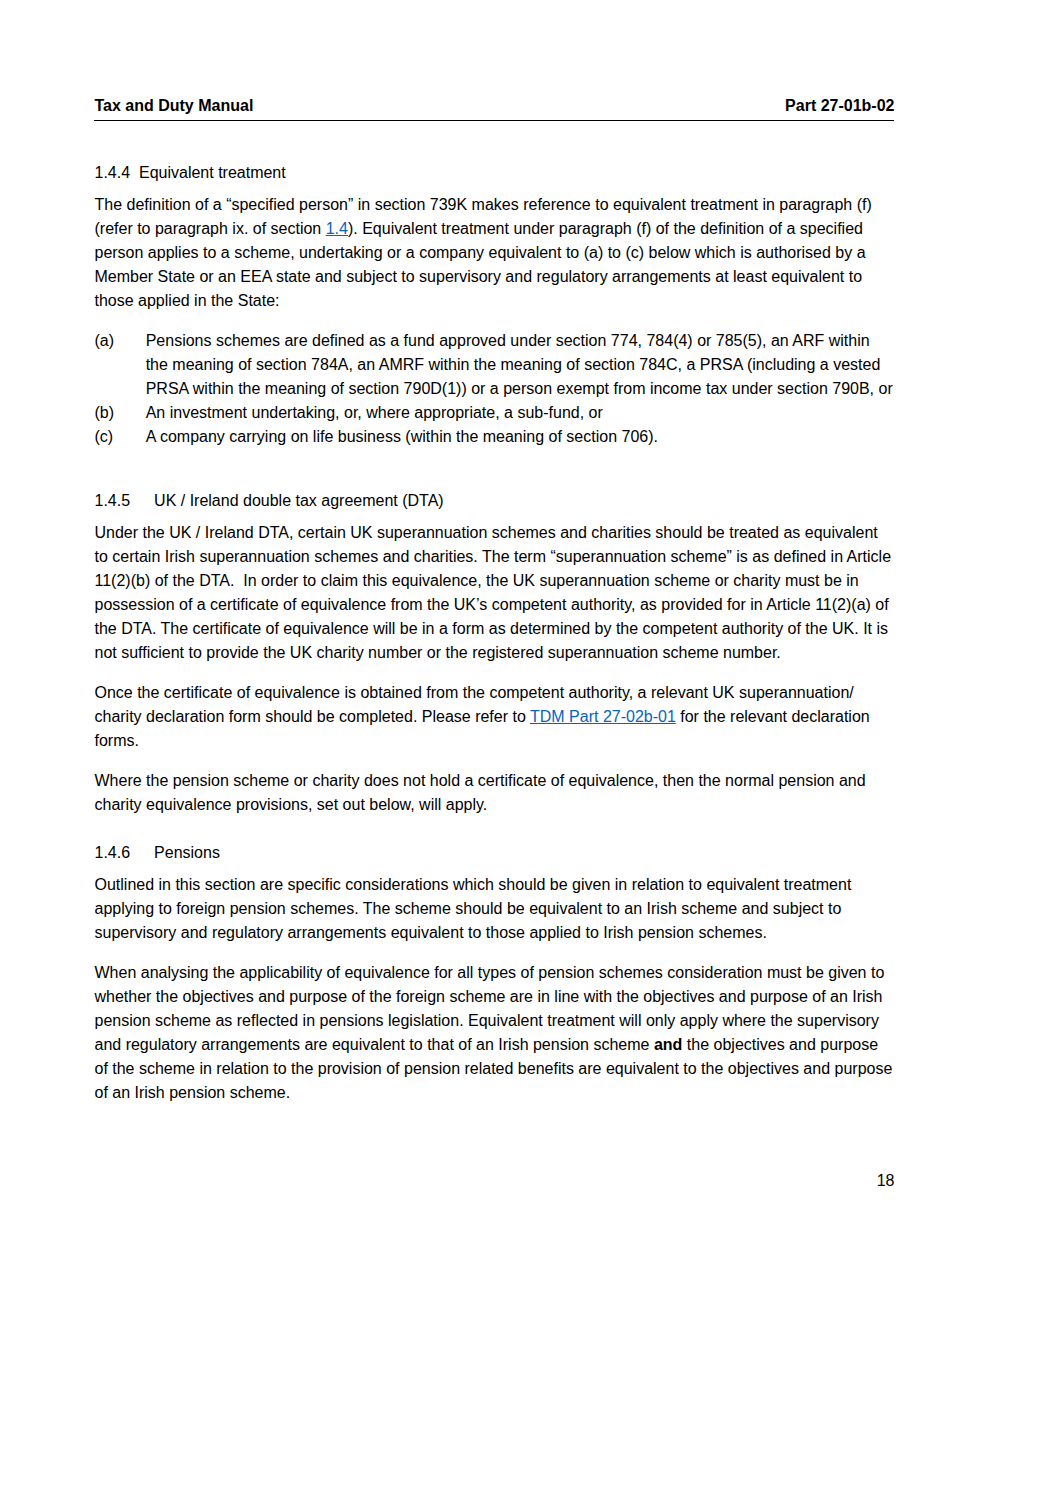Tax and Duty Manual Part 27-01b-02
1.4.4 Equivalent treatment
The definition of a “specified person” in section 739K makes reference to equivalent treatment in paragraph (f) (refer to paragraph ix. of section 1.4). Equivalent treatment under paragraph (f) of the definition of a specified person applies to a scheme, undertaking or a company equivalent to (a) to (c) below which is authorised by a Member State or an EEA state and subject to supervisory and regulatory arrangements at least equivalent to those applied in the State:
(a) Pensions schemes are defined as a fund approved under section 774, 784(4) or 785(5), an ARF within the meaning of section 784A, an AMRF within the meaning of section 784C, a PRSA (including a vested PRSA within the meaning of section 790D(1)) or a person exempt from income tax under section 790B, or
(b) An investment undertaking, or, where appropriate, a sub-fund, or
(c) A company carrying on life business (within the meaning of section 706).
1.4.5 UK / Ireland double tax agreement (DTA)
Under the UK / Ireland DTA, certain UK superannuation schemes and charities should be treated as equivalent to certain Irish superannuation schemes and charities. The term “superannuation scheme” is as defined in Article 11(2)(b) of the DTA. In order to claim this equivalence, the UK superannuation scheme or charity must be in possession of a certificate of equivalence from the UK’s competent authority, as provided for in Article 11(2)(a) of the DTA. The certificate of equivalence will be in a form as determined by the competent authority of the UK. It is not sufficient to provide the UK charity number or the registered superannuation scheme number.
Once the certificate of equivalence is obtained from the competent authority, a relevant UK superannuation/ charity declaration form should be completed. Please refer to TDM Part 27-02b-01 for the relevant declaration forms.
Where the pension scheme or charity does not hold a certificate of equivalence, then the normal pension and charity equivalence provisions, set out below, will apply.
1.4.6 Pensions
Outlined in this section are specific considerations which should be given in relation to equivalent treatment applying to foreign pension schemes. The scheme should be equivalent to an Irish scheme and subject to supervisory and regulatory arrangements equivalent to those applied to Irish pension schemes.
When analysing the applicability of equivalence for all types of pension schemes consideration must be given to whether the objectives and purpose of the foreign scheme are in line with the objectives and purpose of an Irish pension scheme as reflected in pensions legislation. Equivalent treatment will only apply where the supervisory and regulatory arrangements are equivalent to that of an Irish pension scheme and the objectives and purpose of the scheme in relation to the provision of pension related benefits are equivalent to the objectives and purpose of an Irish pension scheme.
18